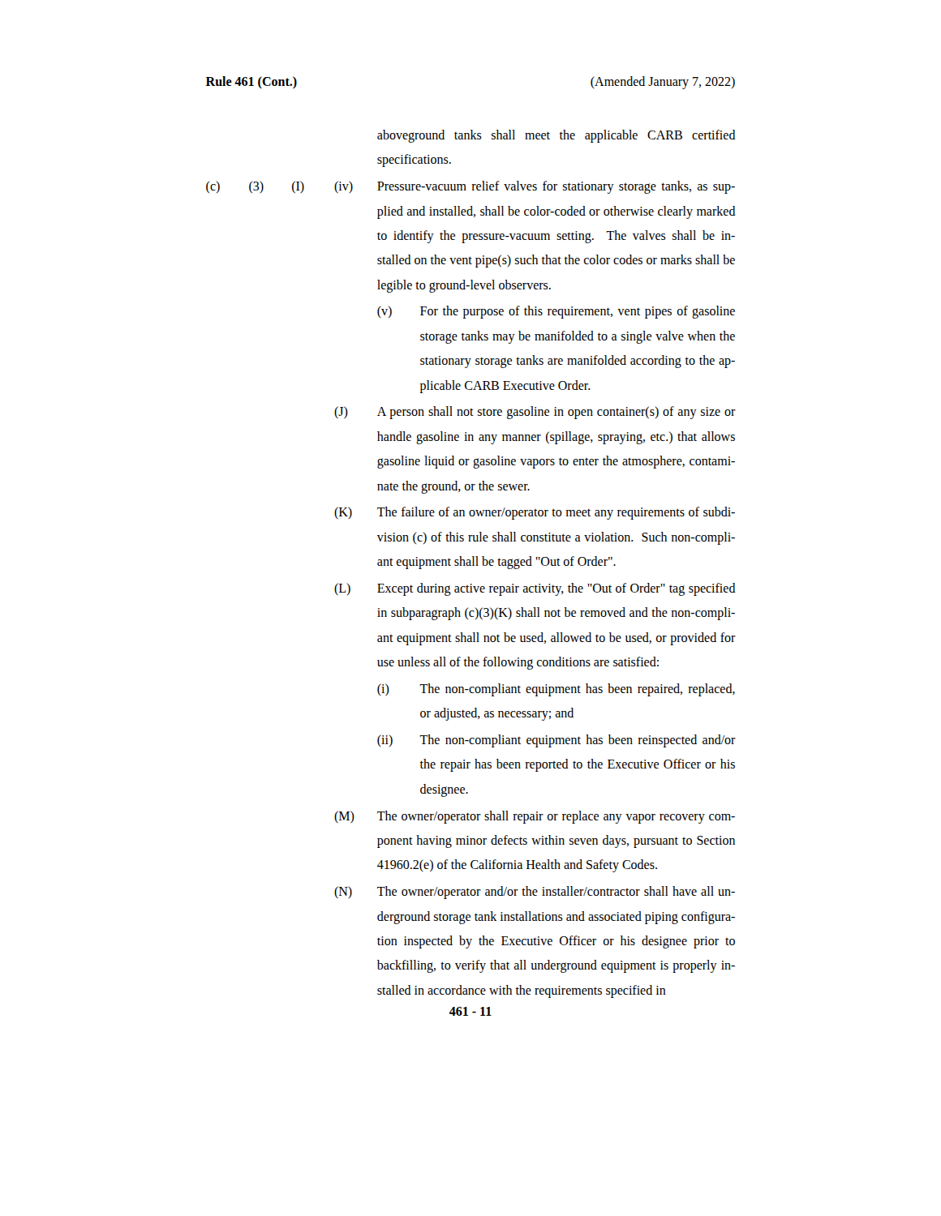Rule 461 (Cont.)
(Amended January 7, 2022)
aboveground tanks shall meet the applicable CARB certified specifications.
(c)
(3)
(I)
(iv)
Pressure-vacuum relief valves for stationary storage tanks, as supplied and installed, shall be color-coded or otherwise clearly marked to identify the pressure-vacuum setting. The valves shall be installed on the vent pipe(s) such that the color codes or marks shall be legible to ground-level observers.
(v)
For the purpose of this requirement, vent pipes of gasoline storage tanks may be manifolded to a single valve when the stationary storage tanks are manifolded according to the applicable CARB Executive Order.
(J)
A person shall not store gasoline in open container(s) of any size or handle gasoline in any manner (spillage, spraying, etc.) that allows gasoline liquid or gasoline vapors to enter the atmosphere, contaminate the ground, or the sewer.
(K)
The failure of an owner/operator to meet any requirements of subdivision (c) of this rule shall constitute a violation. Such non-compliant equipment shall be tagged "Out of Order".
(L)
Except during active repair activity, the "Out of Order" tag specified in subparagraph (c)(3)(K) shall not be removed and the non-compliant equipment shall not be used, allowed to be used, or provided for use unless all of the following conditions are satisfied:
(i)
The non-compliant equipment has been repaired, replaced, or adjusted, as necessary; and
(ii)
The non-compliant equipment has been reinspected and/or the repair has been reported to the Executive Officer or his designee.
(M)
The owner/operator shall repair or replace any vapor recovery component having minor defects within seven days, pursuant to Section 41960.2(e) of the California Health and Safety Codes.
(N)
The owner/operator and/or the installer/contractor shall have all underground storage tank installations and associated piping configuration inspected by the Executive Officer or his designee prior to backfilling, to verify that all underground equipment is properly installed in accordance with the requirements specified in
461 - 11